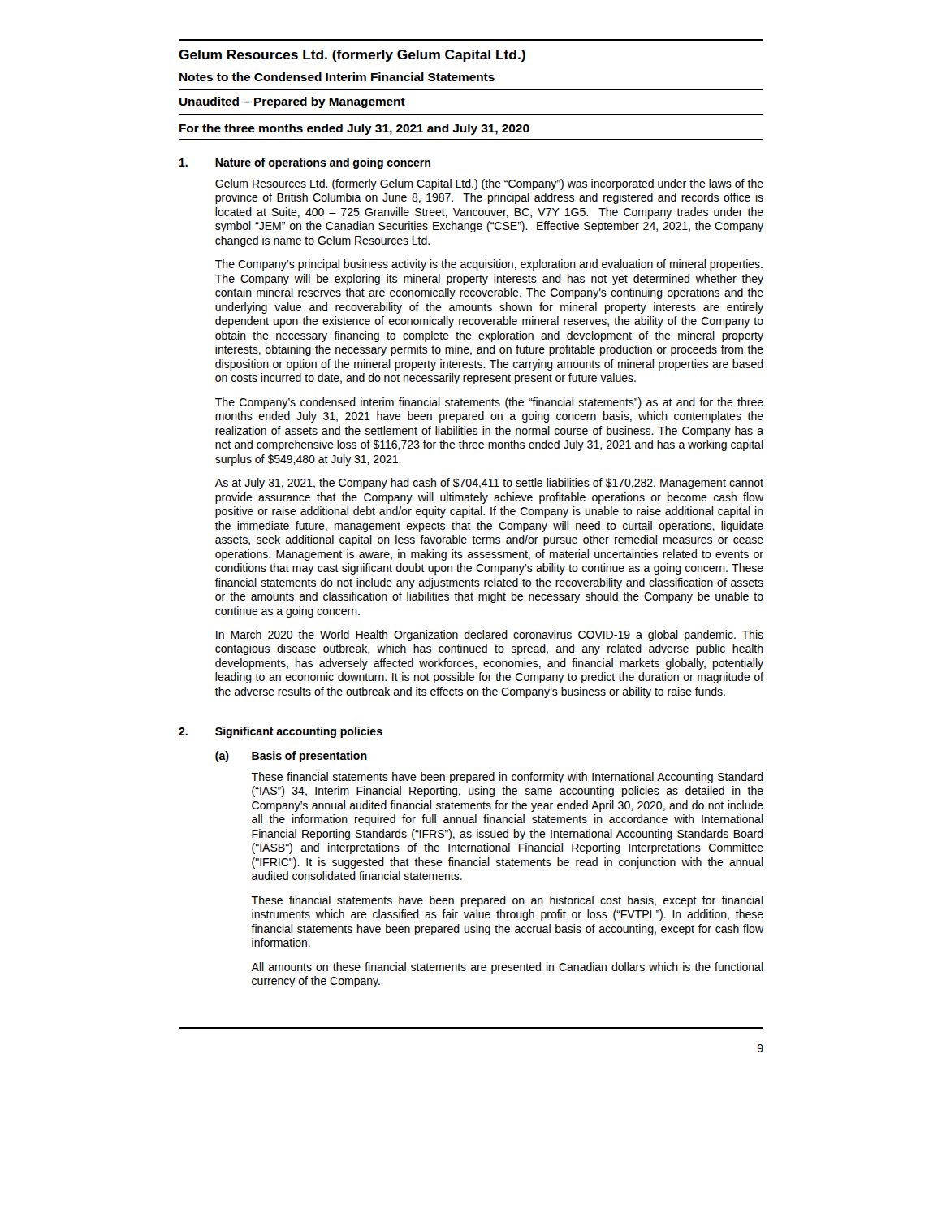Gelum Resources Ltd. (formerly Gelum Capital Ltd.)
Notes to the Condensed Interim Financial Statements
Unaudited – Prepared by Management
For the three months ended July 31, 2021 and July 31, 2020
1.
Nature of operations and going concern
Gelum Resources Ltd. (formerly Gelum Capital Ltd.) (the “Company”) was incorporated under the laws of the province of British Columbia on June 8, 1987. The principal address and registered and records office is located at Suite, 400 – 725 Granville Street, Vancouver, BC, V7Y 1G5. The Company trades under the symbol “JEM” on the Canadian Securities Exchange (“CSE”). Effective September 24, 2021, the Company changed is name to Gelum Resources Ltd.
The Company’s principal business activity is the acquisition, exploration and evaluation of mineral properties. The Company will be exploring its mineral property interests and has not yet determined whether they contain mineral reserves that are economically recoverable. The Company's continuing operations and the underlying value and recoverability of the amounts shown for mineral property interests are entirely dependent upon the existence of economically recoverable mineral reserves, the ability of the Company to obtain the necessary financing to complete the exploration and development of the mineral property interests, obtaining the necessary permits to mine, and on future profitable production or proceeds from the disposition or option of the mineral property interests. The carrying amounts of mineral properties are based on costs incurred to date, and do not necessarily represent present or future values.
The Company’s condensed interim financial statements (the “financial statements”) as at and for the three months ended July 31, 2021 have been prepared on a going concern basis, which contemplates the realization of assets and the settlement of liabilities in the normal course of business. The Company has a net and comprehensive loss of $116,723 for the three months ended July 31, 2021 and has a working capital surplus of $549,480 at July 31, 2021.
As at July 31, 2021, the Company had cash of $704,411 to settle liabilities of $170,282. Management cannot provide assurance that the Company will ultimately achieve profitable operations or become cash flow positive or raise additional debt and/or equity capital. If the Company is unable to raise additional capital in the immediate future, management expects that the Company will need to curtail operations, liquidate assets, seek additional capital on less favorable terms and/or pursue other remedial measures or cease operations. Management is aware, in making its assessment, of material uncertainties related to events or conditions that may cast significant doubt upon the Company’s ability to continue as a going concern. These financial statements do not include any adjustments related to the recoverability and classification of assets or the amounts and classification of liabilities that might be necessary should the Company be unable to continue as a going concern.
In March 2020 the World Health Organization declared coronavirus COVID-19 a global pandemic. This contagious disease outbreak, which has continued to spread, and any related adverse public health developments, has adversely affected workforces, economies, and financial markets globally, potentially leading to an economic downturn. It is not possible for the Company to predict the duration or magnitude of the adverse results of the outbreak and its effects on the Company’s business or ability to raise funds.
2.
Significant accounting policies
(a)
Basis of presentation
These financial statements have been prepared in conformity with International Accounting Standard (“IAS”) 34, Interim Financial Reporting, using the same accounting policies as detailed in the Company’s annual audited financial statements for the year ended April 30, 2020, and do not include all the information required for full annual financial statements in accordance with International Financial Reporting Standards (“IFRS”), as issued by the International Accounting Standards Board ("IASB") and interpretations of the International Financial Reporting Interpretations Committee ("IFRIC"). It is suggested that these financial statements be read in conjunction with the annual audited consolidated financial statements.
These financial statements have been prepared on an historical cost basis, except for financial instruments which are classified as fair value through profit or loss (“FVTPL”). In addition, these financial statements have been prepared using the accrual basis of accounting, except for cash flow information.
All amounts on these financial statements are presented in Canadian dollars which is the functional currency of the Company.
9